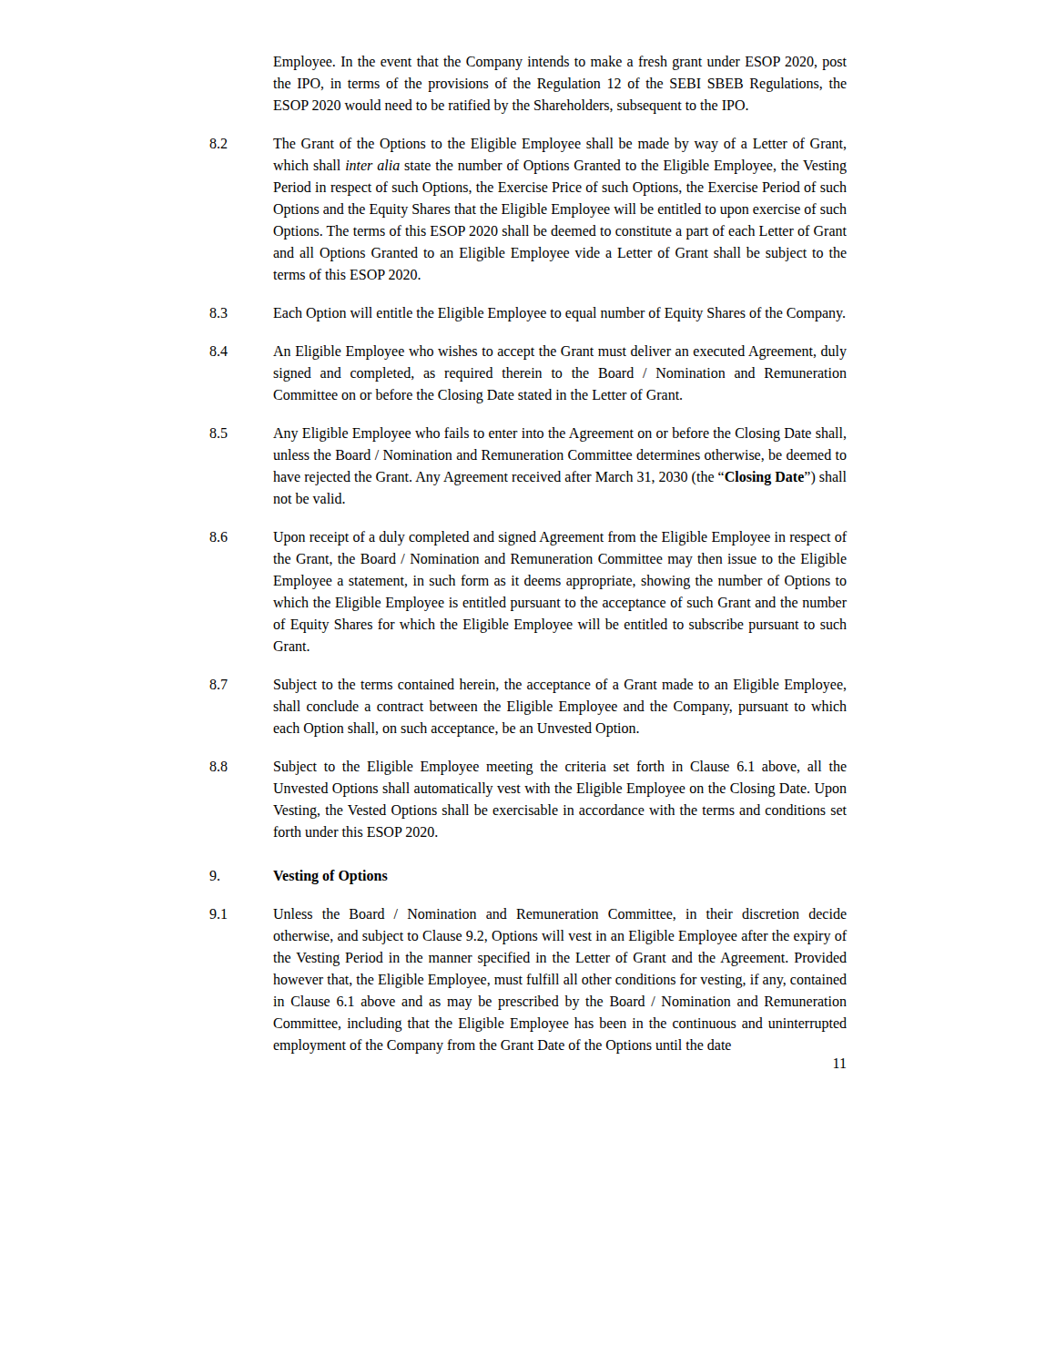Employee. In the event that the Company intends to make a fresh grant under ESOP 2020, post the IPO, in terms of the provisions of the Regulation 12 of the SEBI SBEB Regulations, the ESOP 2020 would need to be ratified by the Shareholders, subsequent to the IPO.
8.2
The Grant of the Options to the Eligible Employee shall be made by way of a Letter of Grant, which shall inter alia state the number of Options Granted to the Eligible Employee, the Vesting Period in respect of such Options, the Exercise Price of such Options, the Exercise Period of such Options and the Equity Shares that the Eligible Employee will be entitled to upon exercise of such Options. The terms of this ESOP 2020 shall be deemed to constitute a part of each Letter of Grant and all Options Granted to an Eligible Employee vide a Letter of Grant shall be subject to the terms of this ESOP 2020.
8.3
Each Option will entitle the Eligible Employee to equal number of Equity Shares of the Company.
8.4
An Eligible Employee who wishes to accept the Grant must deliver an executed Agreement, duly signed and completed, as required therein to the Board / Nomination and Remuneration Committee on or before the Closing Date stated in the Letter of Grant.
8.5
Any Eligible Employee who fails to enter into the Agreement on or before the Closing Date shall, unless the Board / Nomination and Remuneration Committee determines otherwise, be deemed to have rejected the Grant. Any Agreement received after March 31, 2030 (the “Closing Date”) shall not be valid.
8.6
Upon receipt of a duly completed and signed Agreement from the Eligible Employee in respect of the Grant, the Board / Nomination and Remuneration Committee may then issue to the Eligible Employee a statement, in such form as it deems appropriate, showing the number of Options to which the Eligible Employee is entitled pursuant to the acceptance of such Grant and the number of Equity Shares for which the Eligible Employee will be entitled to subscribe pursuant to such Grant.
8.7
Subject to the terms contained herein, the acceptance of a Grant made to an Eligible Employee, shall conclude a contract between the Eligible Employee and the Company, pursuant to which each Option shall, on such acceptance, be an Unvested Option.
8.8
Subject to the Eligible Employee meeting the criteria set forth in Clause 6.1 above, all the Unvested Options shall automatically vest with the Eligible Employee on the Closing Date. Upon Vesting, the Vested Options shall be exercisable in accordance with the terms and conditions set forth under this ESOP 2020.
9.
Vesting of Options
9.1
Unless the Board / Nomination and Remuneration Committee, in their discretion decide otherwise, and subject to Clause 9.2, Options will vest in an Eligible Employee after the expiry of the Vesting Period in the manner specified in the Letter of Grant and the Agreement. Provided however that, the Eligible Employee, must fulfill all other conditions for vesting, if any, contained in Clause 6.1 above and as may be prescribed by the Board / Nomination and Remuneration Committee, including that the Eligible Employee has been in the continuous and uninterrupted employment of the Company from the Grant Date of the Options until the date
11